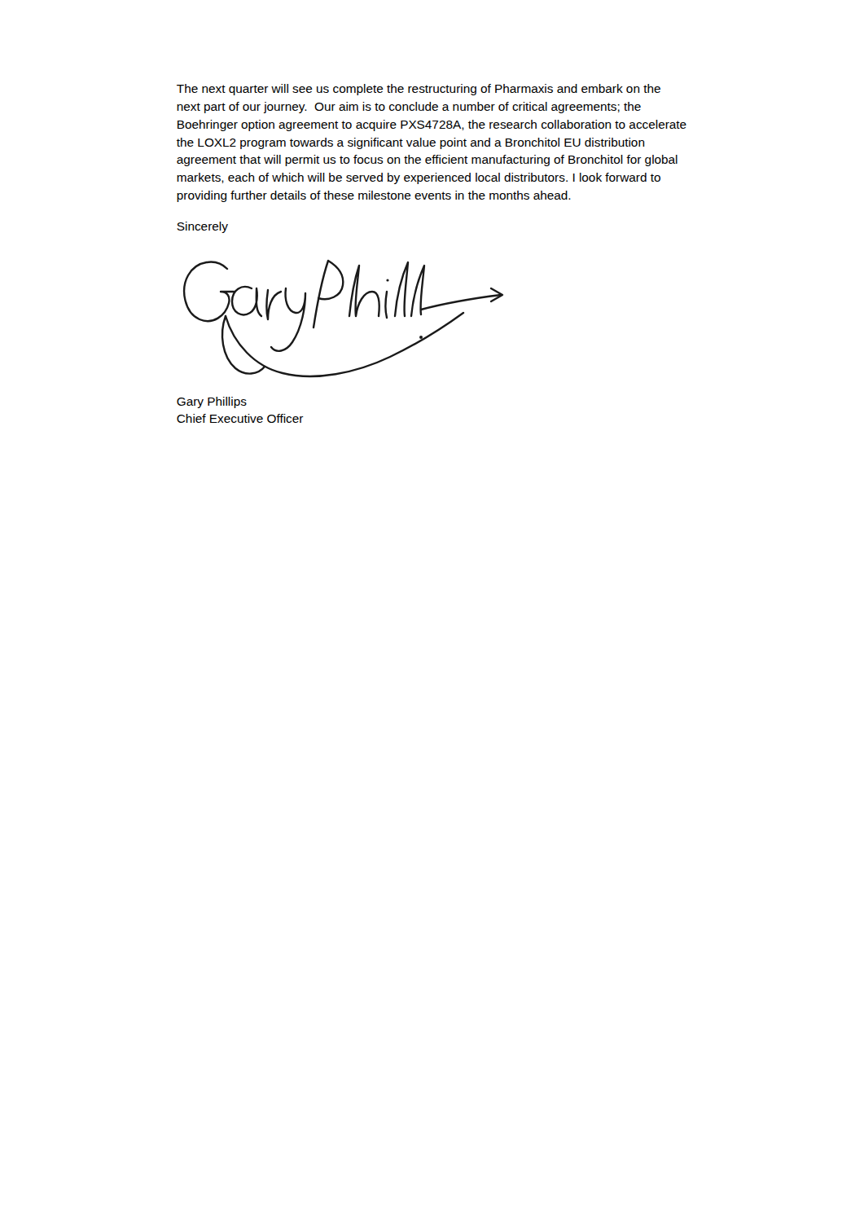The next quarter will see us complete the restructuring of Pharmaxis and embark on the next part of our journey. Our aim is to conclude a number of critical agreements; the Boehringer option agreement to acquire PXS4728A, the research collaboration to accelerate the LOXL2 program towards a significant value point and a Bronchitol EU distribution agreement that will permit us to focus on the efficient manufacturing of Bronchitol for global markets, each of which will be served by experienced local distributors. I look forward to providing further details of these milestone events in the months ahead.
Sincerely
Gary Phillips
Chief Executive Officer